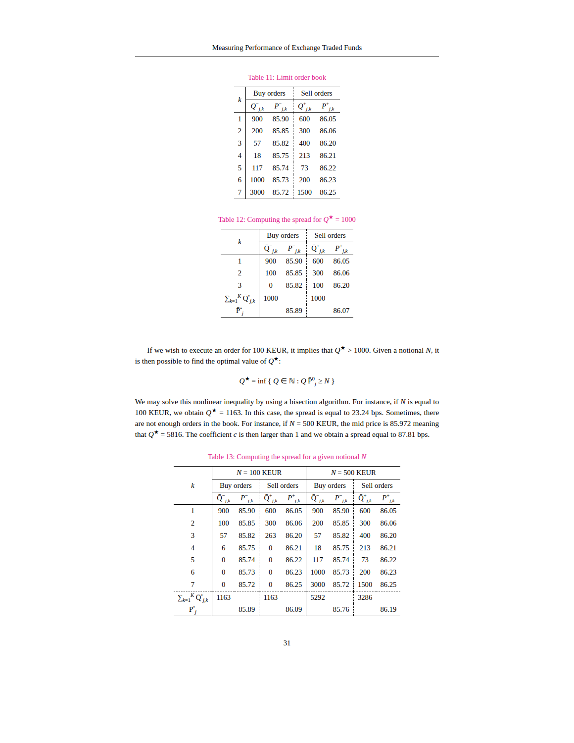Measuring Performance of Exchange Traded Funds
Table 11: Limit order book
| k | Buy orders | Sell orders |
| Q − j,k | P − j,k | Q + j,k | P + j,k |
| 1 | 900 | 85.90 | 600 | 86.05 |
| 2 | 200 | 85.85 | 300 | 86.06 |
| 3 | 57 | 85.82 | 400 | 86.20 |
| 4 | 18 | 85.75 | 213 | 86.21 |
| 5 | 117 | 85.74 | 73 | 86.22 |
| 6 | 1000 | 85.73 | 200 | 86.23 |
| 7 | 3000 | 85.72 | 1500 | 86.25 |
Table 12: Computing the spread for Q★ = 1000
| k | Buy orders | Sell orders |
| Q̄ − j,k | P − j,k | Q̄ + j,k | P + j,k |
| 1 | 900 | 85.90 | 600 | 86.05 |
| 2 | 100 | 85.85 | 300 | 86.06 |
| 3 | 0 | 85.82 | 100 | 86.20 |
| ∑ k =1 K Q̄ • j,k | 1000 | | 1000 | |
| P̄ • j | | 85.89 | | 86.07 |
If we wish to execute an order for 100 KEUR, it implies that Q★ > 1000. Given a notional N, it is then possible to find the optimal value of Q★:
Q★ = inf { Q ∈ ℕ : Q P̄0j ≥ N }
We may solve this nonlinear inequality by using a bisection algorithm. For instance, if N is equal to 100 KEUR, we obtain Q★ = 1163. In this case, the spread is equal to 23.24 bps. Sometimes, there are not enough orders in the book. For instance, if N = 500 KEUR, the mid price is 85.972 meaning that Q★ = 5816. The coefficient c is then larger than 1 and we obtain a spread equal to 87.81 bps.
Table 13: Computing the spread for a given notional N
| k | N = 100 KEUR | N = 500 KEUR |
| Buy orders | Sell orders | Buy orders | Sell orders |
| Q̄ − j,k | P − j,k | Q̄ + j,k | P + j,k | Q̄ − j,k | P − j,k | Q̄ + j,k | P + j,k |
| 1 | 900 | 85.90 | 600 | 86.05 | 900 | 85.90 | 600 | 86.05 |
| 2 | 100 | 85.85 | 300 | 86.06 | 200 | 85.85 | 300 | 86.06 |
| 3 | 57 | 85.82 | 263 | 86.20 | 57 | 85.82 | 400 | 86.20 |
| 4 | 6 | 85.75 | 0 | 86.21 | 18 | 85.75 | 213 | 86.21 |
| 5 | 0 | 85.74 | 0 | 86.22 | 117 | 85.74 | 73 | 86.22 |
| 6 | 0 | 85.73 | 0 | 86.23 | 1000 | 85.73 | 200 | 86.23 |
| 7 | 0 | 85.72 | 0 | 86.25 | 3000 | 85.72 | 1500 | 86.25 |
| ∑ k =1 K Q̄ • j,k | 1163 | | 1163 | | 5292 | | 3286 | |
| P̄ • j | | 85.89 | | 86.09 | | 85.76 | | 86.19 |
31